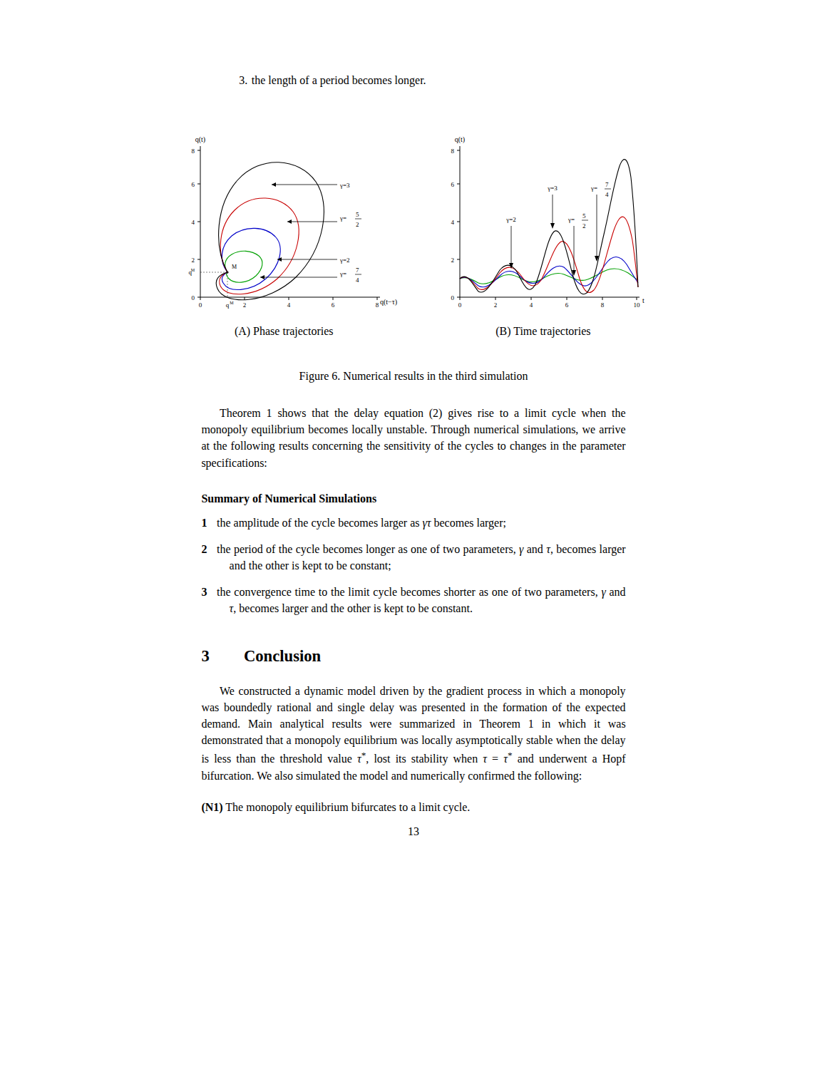3. the length of a period becomes longer.
0 2 4 6 8 0 2 4 6 8 q(t) q(t−τ) q M q M M γ=3 γ= 5 2 γ=2 γ= 7 4
(A) Phase trajectories
0 2 4 6 8 0 2 4 6 8 10 q(t) t γ=2 γ=3 γ= 5 2 γ= 7 4
(B) Time trajectories
Figure 6. Numerical results in the third simulation
Theorem 1 shows that the delay equation (2) gives rise to a limit cycle when the monopoly equilibrium becomes locally unstable. Through numerical simulations, we arrive at the following results concerning the sensitivity of the cycles to changes in the parameter specifications:
Summary of Numerical Simulations
1 the amplitude of the cycle becomes larger as γτ becomes larger;
2 the period of the cycle becomes longer as one of two parameters, γ and τ, becomes larger and the other is kept to be constant;
3 the convergence time to the limit cycle becomes shorter as one of two parameters, γ and τ, becomes larger and the other is kept to be constant.
3 Conclusion
We constructed a dynamic model driven by the gradient process in which a monopoly was boundedly rational and single delay was presented in the formation of the expected demand. Main analytical results were summarized in Theorem 1 in which it was demonstrated that a monopoly equilibrium was locally asymptotically stable when the delay is less than the threshold value τ*, lost its stability when τ = τ* and underwent a Hopf bifurcation. We also simulated the model and numerically confirmed the following:
(N1) The monopoly equilibrium bifurcates to a limit cycle.
13